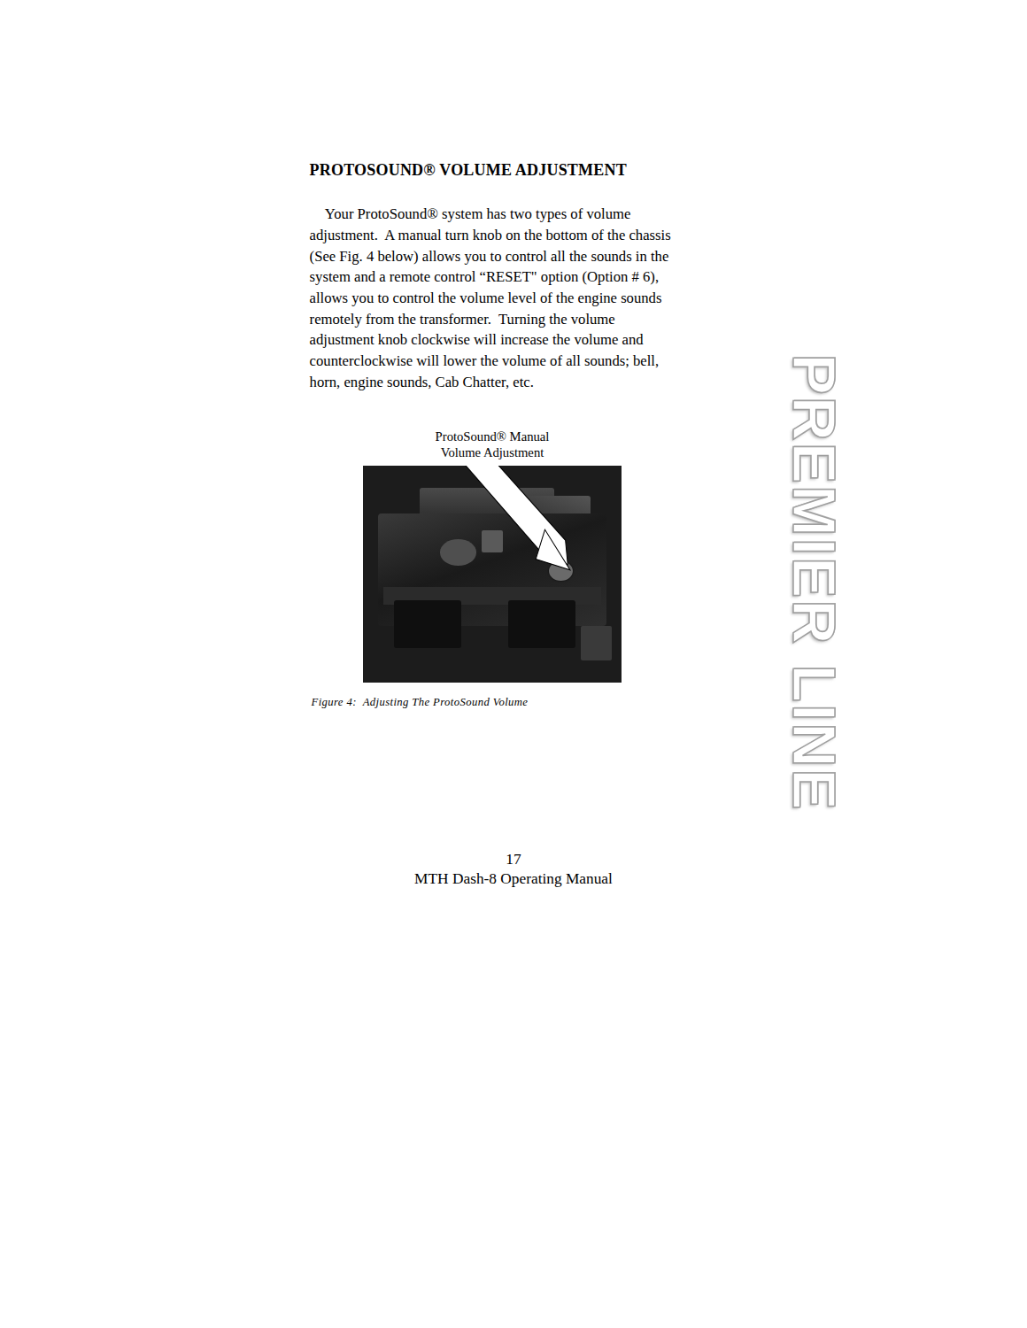PREMIER LINE
PROTOSOUND® VOLUME ADJUSTMENT
Your ProtoSound® system has two types of volume adjustment. A manual turn knob on the bottom of the chassis (See Fig. 4 below) allows you to control all the sounds in the system and a remote control “RESET" option (Option # 6), allows you to control the volume level of the engine sounds remotely from the transformer. Turning the volume adjustment knob clockwise will increase the volume and counterclockwise will lower the volume of all sounds; bell, horn, engine sounds, Cab Chatter, etc.
ProtoSound® Manual
Volume Adjustment
Figure 4: Adjusting The ProtoSound Volume
17 MTH Dash-8 Operating Manual